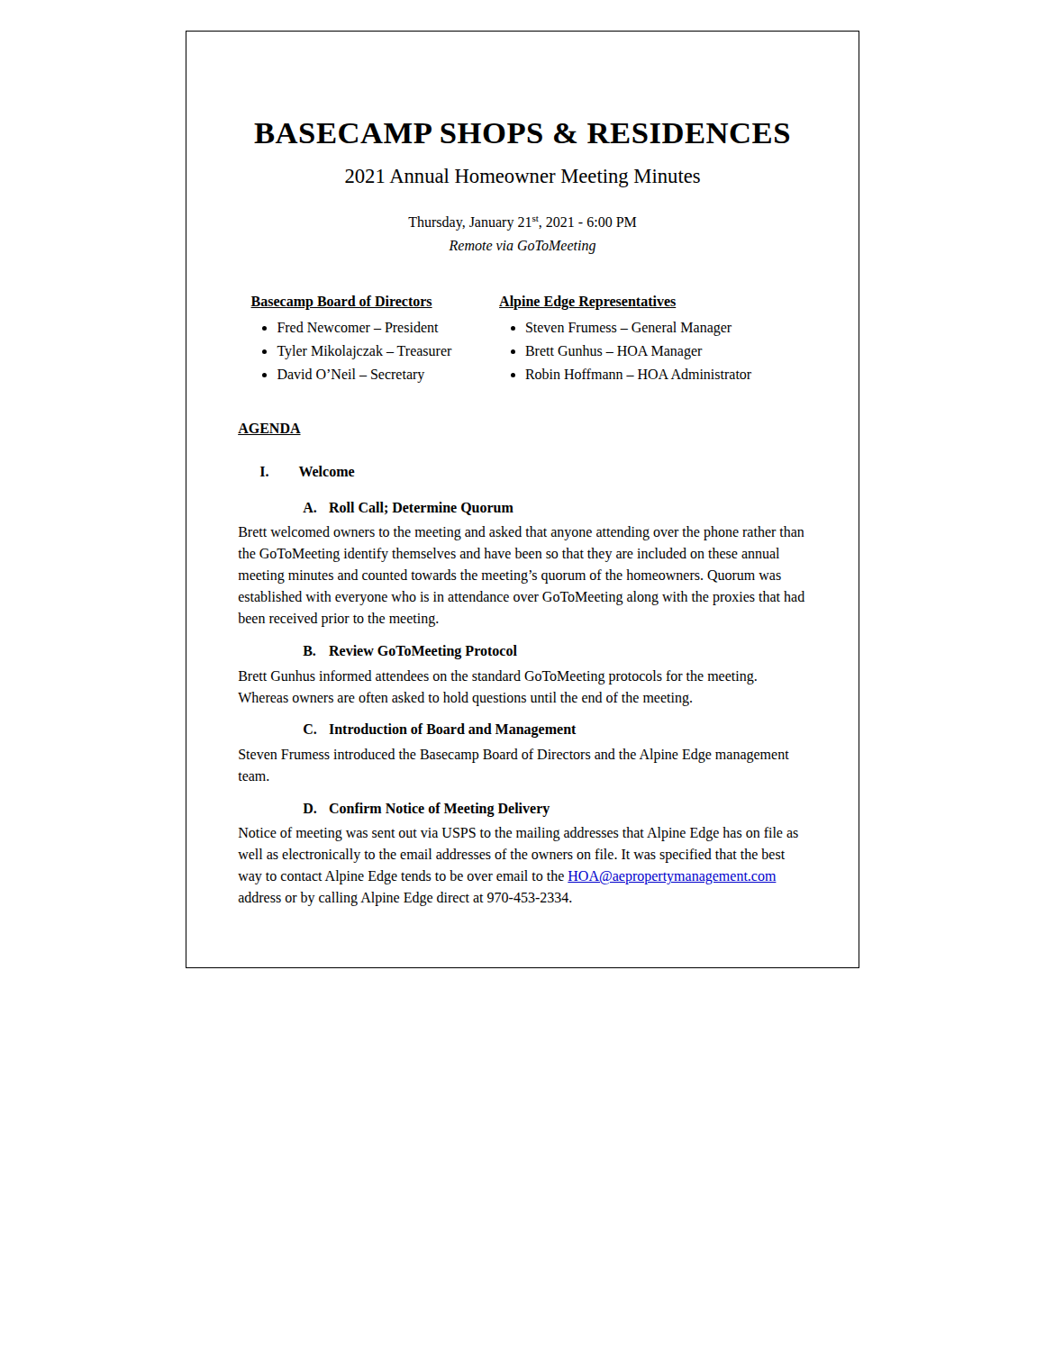BASECAMP SHOPS & RESIDENCES
2021 Annual Homeowner Meeting Minutes
Thursday, January 21st, 2021 - 6:00 PM
Remote via GoToMeeting
Basecamp Board of Directors
Fred Newcomer – President
Tyler Mikolajczak – Treasurer
David O’Neil – Secretary
Alpine Edge Representatives
Steven Frumess – General Manager
Brett Gunhus – HOA Manager
Robin Hoffmann – HOA Administrator
AGENDA
I. Welcome
A. Roll Call; Determine Quorum
Brett welcomed owners to the meeting and asked that anyone attending over the phone rather than the GoToMeeting identify themselves and have been so that they are included on these annual meeting minutes and counted towards the meeting’s quorum of the homeowners. Quorum was established with everyone who is in attendance over GoToMeeting along with the proxies that had been received prior to the meeting.
B. Review GoToMeeting Protocol
Brett Gunhus informed attendees on the standard GoToMeeting protocols for the meeting. Whereas owners are often asked to hold questions until the end of the meeting.
C. Introduction of Board and Management
Steven Frumess introduced the Basecamp Board of Directors and the Alpine Edge management team.
D. Confirm Notice of Meeting Delivery
Notice of meeting was sent out via USPS to the mailing addresses that Alpine Edge has on file as well as electronically to the email addresses of the owners on file. It was specified that the best way to contact Alpine Edge tends to be over email to the HOA@aepropertymanagement.com address or by calling Alpine Edge direct at 970-453-2334.